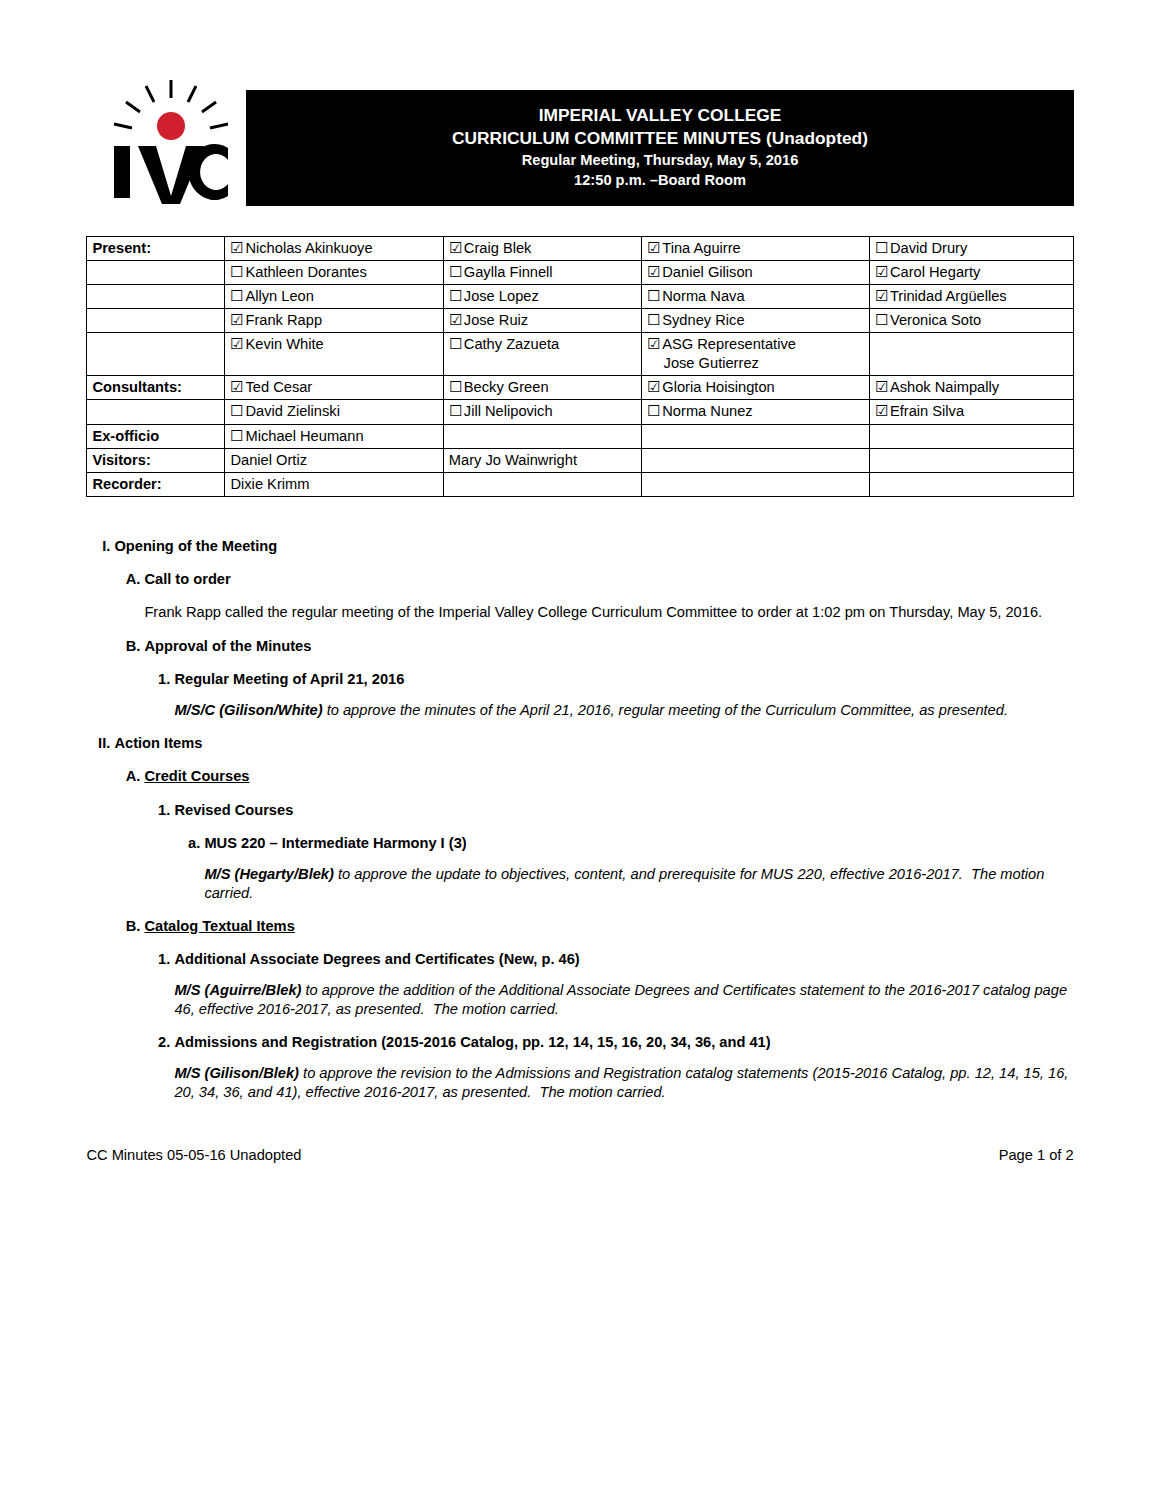IMPERIAL VALLEY COLLEGE
CURRICULUM COMMITTEE MINUTES (Unadopted)
Regular Meeting, Thursday, May 5, 2016
12:50 p.m. –Board Room
| Present: | ☑ Nicholas Akinkuoye | ☑ Craig Blek | ☑ Tina Aguirre | ☐ David Drury |
| | ☐ Kathleen Dorantes | ☐ Gaylla Finnell | ☑ Daniel Gilison | ☑ Carol Hegarty |
| | ☐ Allyn Leon | ☐ Jose Lopez | ☐ Norma Nava | ☑ Trinidad Argüelles |
| | ☑ Frank Rapp | ☑ Jose Ruiz | ☐ Sydney Rice | ☐ Veronica Soto |
| | ☑ Kevin White | ☐ Cathy Zazueta | ☑ ASG Representative Jose Gutierrez | |
| Consultants: | ☑ Ted Cesar | ☐ Becky Green | ☑ Gloria Hoisington | ☑ Ashok Naimpally |
| | ☐ David Zielinski | ☐ Jill Nelipovich | ☐ Norma Nunez | ☑ Efrain Silva |
| Ex-officio | ☐ Michael Heumann | | | |
| Visitors: | Daniel Ortiz | Mary Jo Wainwright | | |
| Recorder: | Dixie Krimm | | | |
Opening of the Meeting
Call to order
Frank Rapp called the regular meeting of the Imperial Valley College Curriculum Committee to order at 1:02 pm on Thursday, May 5, 2016.
Approval of the Minutes
Regular Meeting of April 21, 2016
M/S/C (Gilison/White) to approve the minutes of the April 21, 2016, regular meeting of the Curriculum Committee, as presented.
Action Items
Credit Courses
Revised Courses
MUS 220 – Intermediate Harmony I (3)
M/S (Hegarty/Blek) to approve the update to objectives, content, and prerequisite for MUS 220, effective 2016-2017. The motion carried.
Catalog Textual Items
Additional Associate Degrees and Certificates (New, p. 46)
M/S (Aguirre/Blek) to approve the addition of the Additional Associate Degrees and Certificates statement to the 2016-2017 catalog page 46, effective 2016-2017, as presented. The motion carried.
Admissions and Registration (2015-2016 Catalog, pp. 12, 14, 15, 16, 20, 34, 36, and 41)
M/S (Gilison/Blek) to approve the revision to the Admissions and Registration catalog statements (2015-2016 Catalog, pp. 12, 14, 15, 16, 20, 34, 36, and 41), effective 2016-2017, as presented. The motion carried.
CC Minutes 05-05-16 Unadopted Page 1 of 2